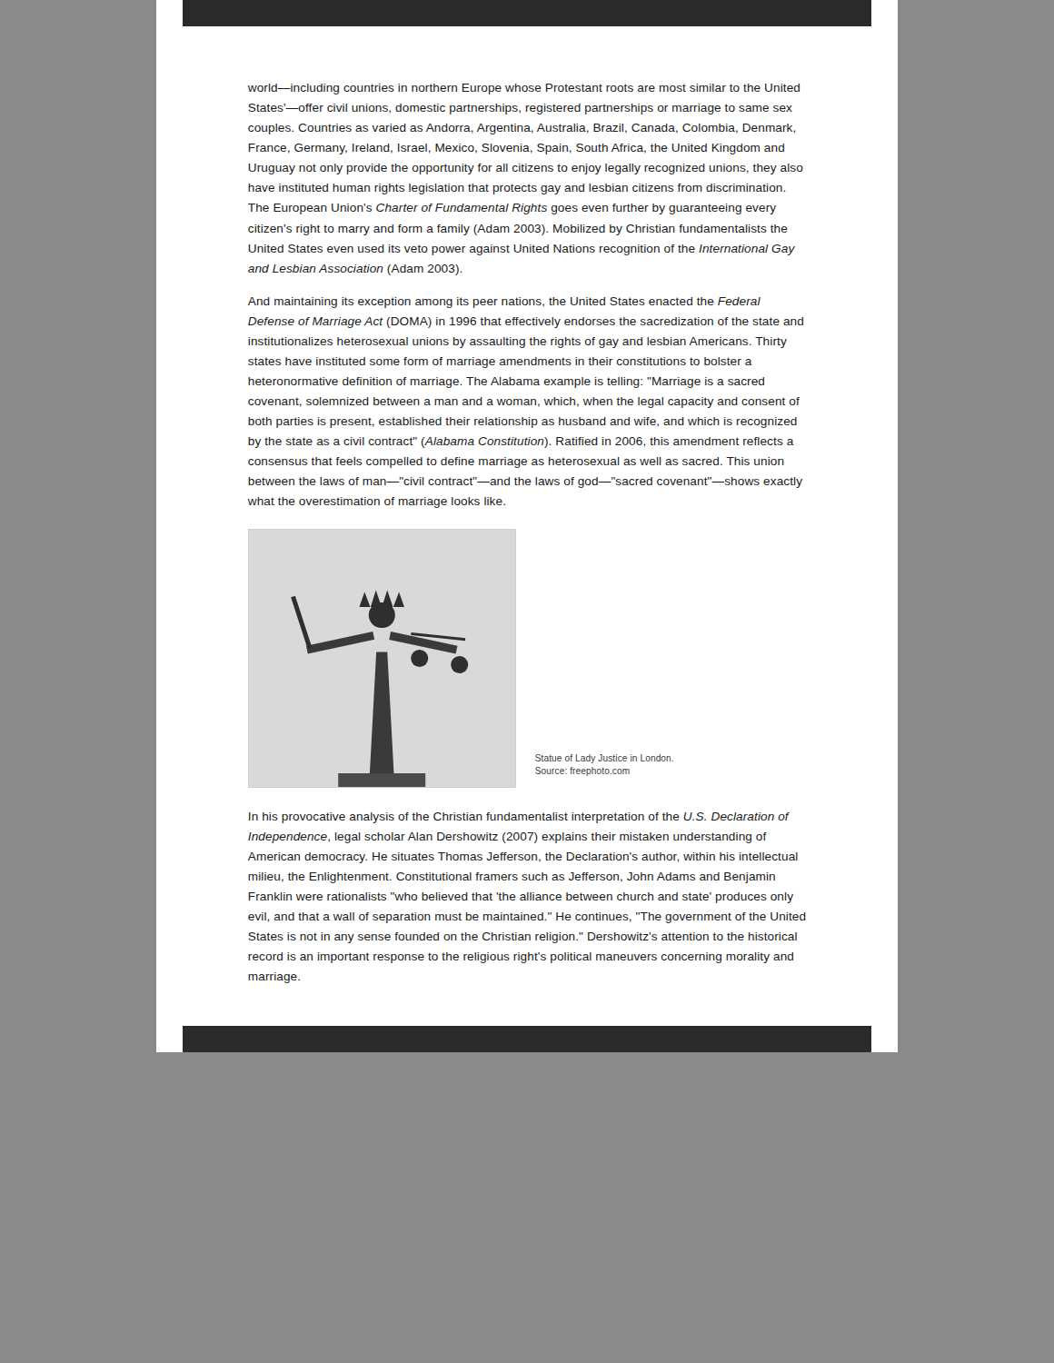world—including countries in northern Europe whose Protestant roots are most similar to the United States'—offer civil unions, domestic partnerships, registered partnerships or marriage to same sex couples. Countries as varied as Andorra, Argentina, Australia, Brazil, Canada, Colombia, Denmark, France, Germany, Ireland, Israel, Mexico, Slovenia, Spain, South Africa, the United Kingdom and Uruguay not only provide the opportunity for all citizens to enjoy legally recognized unions, they also have instituted human rights legislation that protects gay and lesbian citizens from discrimination. The European Union's Charter of Fundamental Rights goes even further by guaranteeing every citizen's right to marry and form a family (Adam 2003). Mobilized by Christian fundamentalists the United States even used its veto power against United Nations recognition of the International Gay and Lesbian Association (Adam 2003).
And maintaining its exception among its peer nations, the United States enacted the Federal Defense of Marriage Act (DOMA) in 1996 that effectively endorses the sacredization of the state and institutionalizes heterosexual unions by assaulting the rights of gay and lesbian Americans. Thirty states have instituted some form of marriage amendments in their constitutions to bolster a heteronormative definition of marriage. The Alabama example is telling: "Marriage is a sacred covenant, solemnized between a man and a woman, which, when the legal capacity and consent of both parties is present, established their relationship as husband and wife, and which is recognized by the state as a civil contract" (Alabama Constitution). Ratified in 2006, this amendment reflects a consensus that feels compelled to define marriage as heterosexual as well as sacred. This union between the laws of man—"civil contract"—and the laws of god—"sacred covenant"—shows exactly what the overestimation of marriage looks like.
Statue of Lady Justice in London. Source: freephoto.com
In his provocative analysis of the Christian fundamentalist interpretation of the U.S. Declaration of Independence, legal scholar Alan Dershowitz (2007) explains their mistaken understanding of American democracy. He situates Thomas Jefferson, the Declaration's author, within his intellectual milieu, the Enlightenment. Constitutional framers such as Jefferson, John Adams and Benjamin Franklin were rationalists "who believed that 'the alliance between church and state' produces only evil, and that a wall of separation must be maintained." He continues, "The government of the United States is not in any sense founded on the Christian religion." Dershowitz's attention to the historical record is an important response to the religious right's political maneuvers concerning morality and marriage.